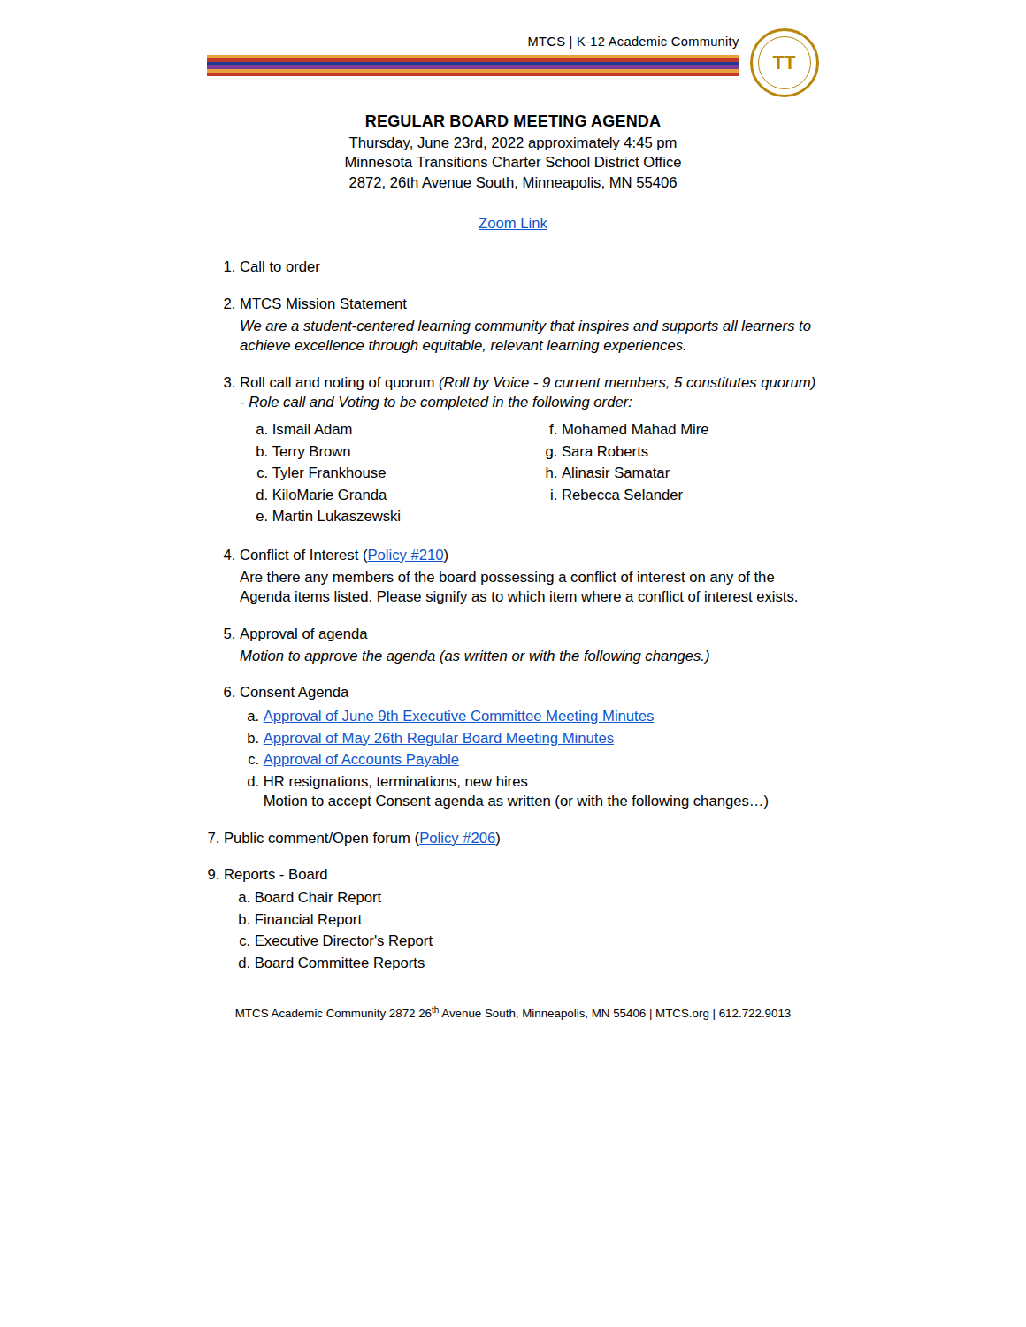MTCS | K-12 Academic Community
TT
REGULAR BOARD MEETING AGENDA
Thursday, June 23rd, 2022 approximately 4:45 pm
Minnesota Transitions Charter School District Office
2872, 26th Avenue South, Minneapolis, MN 55406
Zoom Link
Call to order
MTCS Mission Statement
We are a student-centered learning community that inspires and supports all learners to achieve excellence through equitable, relevant learning experiences.
Roll call and noting of quorum (Roll by Voice - 9 current members, 5 constitutes quorum) - Role call and Voting to be completed in the following order:
| Ismail Adam Terry Brown Tyler Frankhouse KiloMarie Granda Martin Lukaszewski | Mohamed Mahad Mire Sara Roberts Alinasir Samatar Rebecca Selander |
Conflict of Interest (Policy #210)
Are there any members of the board possessing a conflict of interest on any of the Agenda items listed. Please signify as to which item where a conflict of interest exists.
Approval of agenda
Motion to approve the agenda (as written or with the following changes.)
Consent Agenda
Approval of June 9th Executive Committee Meeting Minutes
Approval of May 26th Regular Board Meeting Minutes
Approval of Accounts Payable
HR resignations, terminations, new hires
Motion to accept Consent agenda as written (or with the following changes…)
7. Public comment/Open forum (Policy #206)
9. Reports - Board
Board Chair Report
Financial Report
Executive Director's Report
Board Committee Reports
MTCS Academic Community 2872 26th Avenue South, Minneapolis, MN 55406 | MTCS.org | 612.722.9013